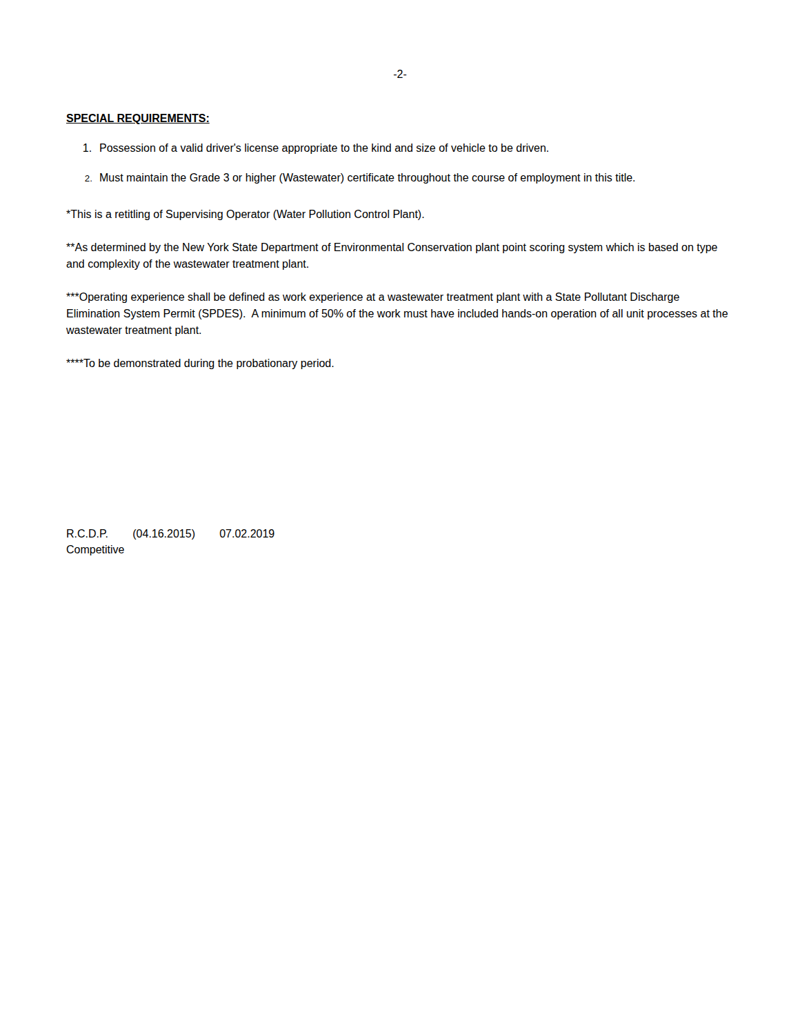-2-
SPECIAL REQUIREMENTS:
Possession of a valid driver's license appropriate to the kind and size of vehicle to be driven.
Must maintain the Grade 3 or higher (Wastewater) certificate throughout the course of employment in this title.
*This is a retitling of Supervising Operator (Water Pollution Control Plant).
**As determined by the New York State Department of Environmental Conservation plant point scoring system which is based on type and complexity of the wastewater treatment plant.
***Operating experience shall be defined as work experience at a wastewater treatment plant with a State Pollutant Discharge Elimination System Permit (SPDES). A minimum of 50% of the work must have included hands-on operation of all unit processes at the wastewater treatment plant.
****To be demonstrated during the probationary period.
R.C.D.P. (04.16.2015) 07.02.2019
Competitive